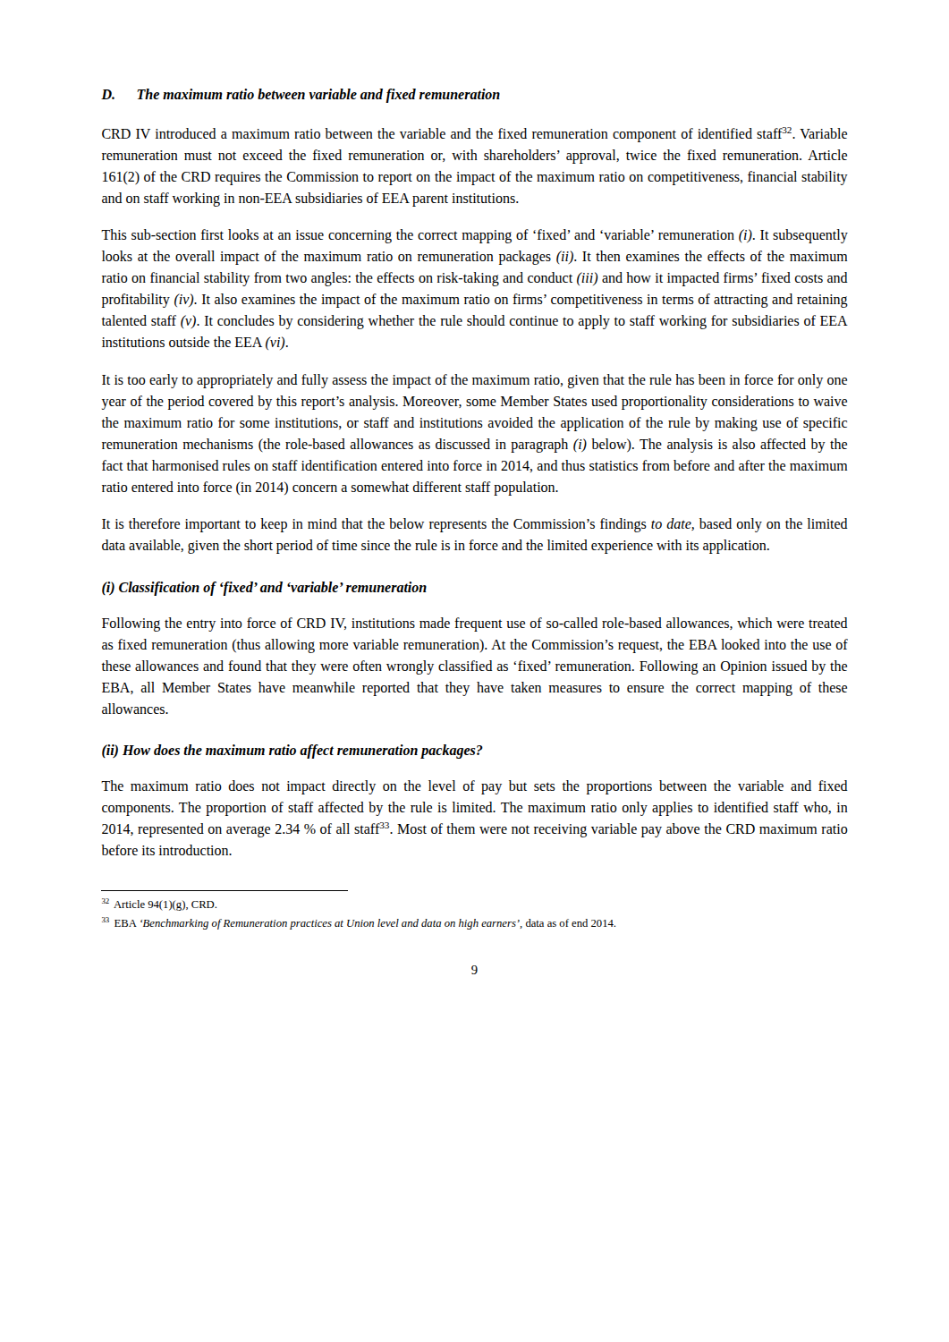D. The maximum ratio between variable and fixed remuneration
CRD IV introduced a maximum ratio between the variable and the fixed remuneration component of identified staff32. Variable remuneration must not exceed the fixed remuneration or, with shareholders’ approval, twice the fixed remuneration. Article 161(2) of the CRD requires the Commission to report on the impact of the maximum ratio on competitiveness, financial stability and on staff working in non-EEA subsidiaries of EEA parent institutions.
This sub-section first looks at an issue concerning the correct mapping of ‘fixed’ and ‘variable’ remuneration (i). It subsequently looks at the overall impact of the maximum ratio on remuneration packages (ii). It then examines the effects of the maximum ratio on financial stability from two angles: the effects on risk-taking and conduct (iii) and how it impacted firms’ fixed costs and profitability (iv). It also examines the impact of the maximum ratio on firms’ competitiveness in terms of attracting and retaining talented staff (v). It concludes by considering whether the rule should continue to apply to staff working for subsidiaries of EEA institutions outside the EEA (vi).
It is too early to appropriately and fully assess the impact of the maximum ratio, given that the rule has been in force for only one year of the period covered by this report’s analysis. Moreover, some Member States used proportionality considerations to waive the maximum ratio for some institutions, or staff and institutions avoided the application of the rule by making use of specific remuneration mechanisms (the role-based allowances as discussed in paragraph (i) below). The analysis is also affected by the fact that harmonised rules on staff identification entered into force in 2014, and thus statistics from before and after the maximum ratio entered into force (in 2014) concern a somewhat different staff population.
It is therefore important to keep in mind that the below represents the Commission’s findings to date, based only on the limited data available, given the short period of time since the rule is in force and the limited experience with its application.
(i) Classification of ‘fixed’ and ‘variable’ remuneration
Following the entry into force of CRD IV, institutions made frequent use of so-called role-based allowances, which were treated as fixed remuneration (thus allowing more variable remuneration). At the Commission’s request, the EBA looked into the use of these allowances and found that they were often wrongly classified as ‘fixed’ remuneration. Following an Opinion issued by the EBA, all Member States have meanwhile reported that they have taken measures to ensure the correct mapping of these allowances.
(ii) How does the maximum ratio affect remuneration packages?
The maximum ratio does not impact directly on the level of pay but sets the proportions between the variable and fixed components. The proportion of staff affected by the rule is limited. The maximum ratio only applies to identified staff who, in 2014, represented on average 2.34 % of all staff33. Most of them were not receiving variable pay above the CRD maximum ratio before its introduction.
32 Article 94(1)(g), CRD.
33 EBA ‘Benchmarking of Remuneration practices at Union level and data on high earners’, data as of end 2014.
9